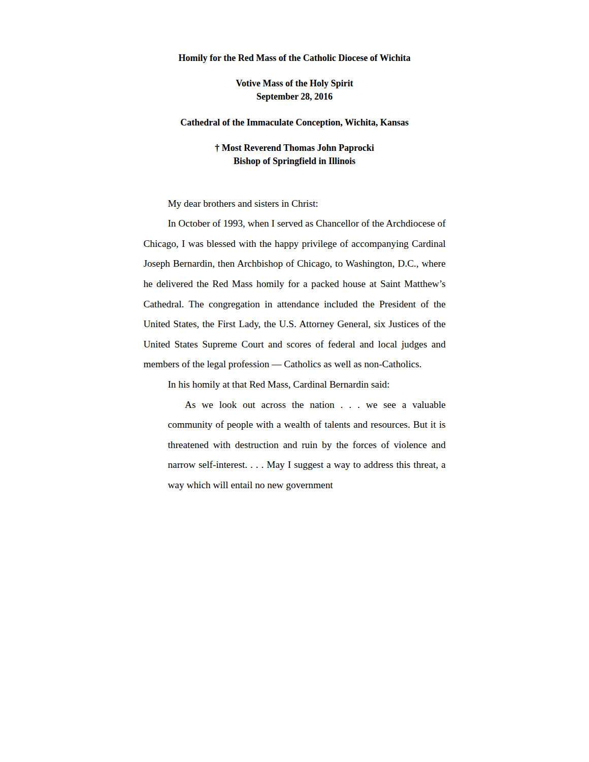Homily for the Red Mass of the Catholic Diocese of Wichita
Votive Mass of the Holy Spirit
September 28, 2016
Cathedral of the Immaculate Conception, Wichita, Kansas
† Most Reverend Thomas John Paprocki
Bishop of Springfield in Illinois
My dear brothers and sisters in Christ:
In October of 1993, when I served as Chancellor of the Archdiocese of Chicago, I was blessed with the happy privilege of accompanying Cardinal Joseph Bernardin, then Archbishop of Chicago, to Washington, D.C., where he delivered the Red Mass homily for a packed house at Saint Matthew’s Cathedral. The congregation in attendance included the President of the United States, the First Lady, the U.S. Attorney General, six Justices of the United States Supreme Court and scores of federal and local judges and members of the legal profession — Catholics as well as non-Catholics.
In his homily at that Red Mass, Cardinal Bernardin said:
As we look out across the nation . . . we see a valuable community of people with a wealth of talents and resources. But it is threatened with destruction and ruin by the forces of violence and narrow self-interest. . . . May I suggest a way to address this threat, a way which will entail no new government